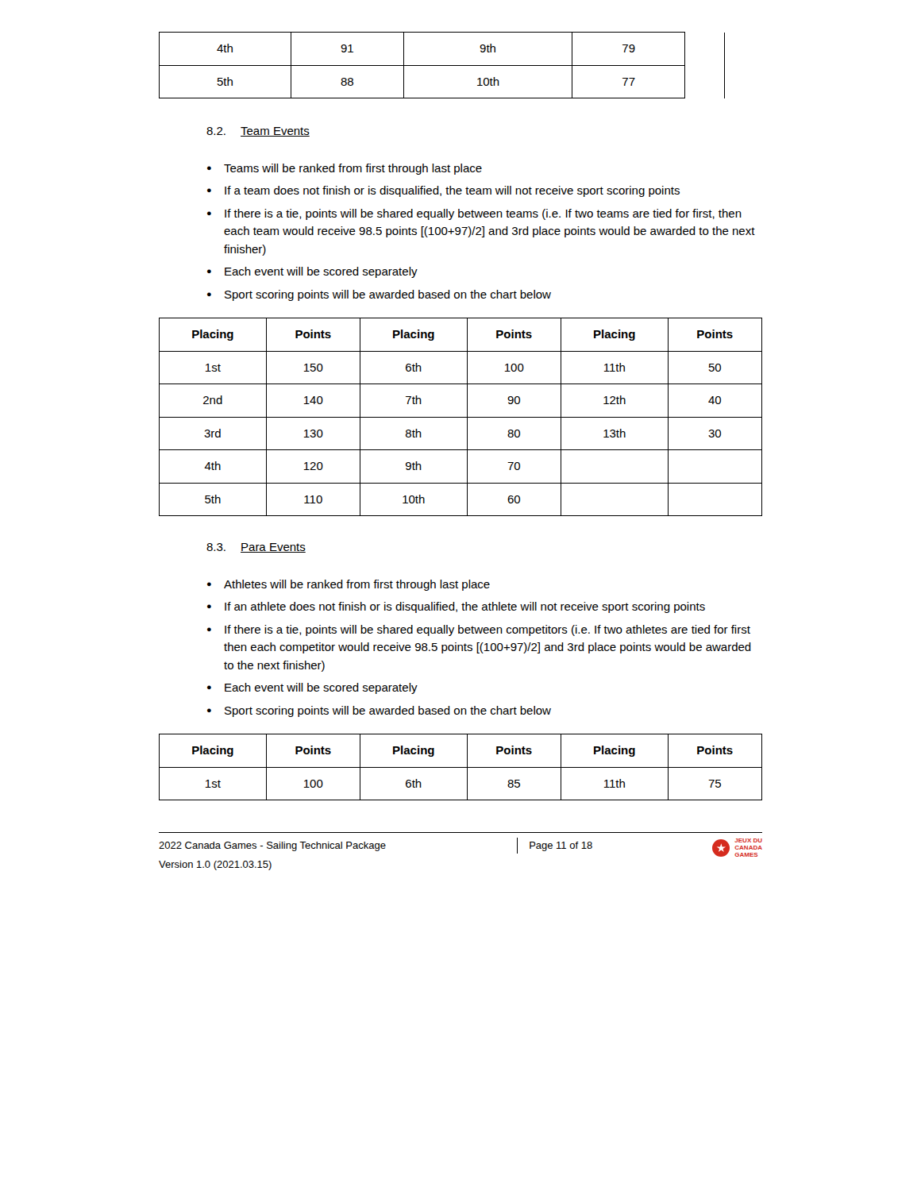| 4th | 91 | 9th | 79 | | |
| 5th | 88 | 10th | 77 | | |
8.2.
Team Events
Teams will be ranked from first through last place
If a team does not finish or is disqualified, the team will not receive sport scoring points
If there is a tie, points will be shared equally between teams (i.e. If two teams are tied for first, then each team would receive 98.5 points [(100+97)/2] and 3rd place points would be awarded to the next finisher)
Each event will be scored separately
Sport scoring points will be awarded based on the chart below
| Placing | Points | Placing | Points | Placing | Points |
| --- | --- | --- | --- | --- | --- |
| 1st | 150 | 6th | 100 | 11th | 50 |
| 2nd | 140 | 7th | 90 | 12th | 40 |
| 3rd | 130 | 8th | 80 | 13th | 30 |
| 4th | 120 | 9th | 70 | | |
| 5th | 110 | 10th | 60 | | |
8.3.
Para Events
Athletes will be ranked from first through last place
If an athlete does not finish or is disqualified, the athlete will not receive sport scoring points
If there is a tie, points will be shared equally between competitors (i.e. If two athletes are tied for first then each competitor would receive 98.5 points [(100+97)/2] and 3rd place points would be awarded to the next finisher)
Each event will be scored separately
Sport scoring points will be awarded based on the chart below
| Placing | Points | Placing | Points | Placing | Points |
| --- | --- | --- | --- | --- | --- |
| 1st | 100 | 6th | 85 | 11th | 75 |
2022 Canada Games - Sailing Technical Package
Version 1.0 (2021.03.15)
Page 11 of 18
Jeux du
Canada
Games